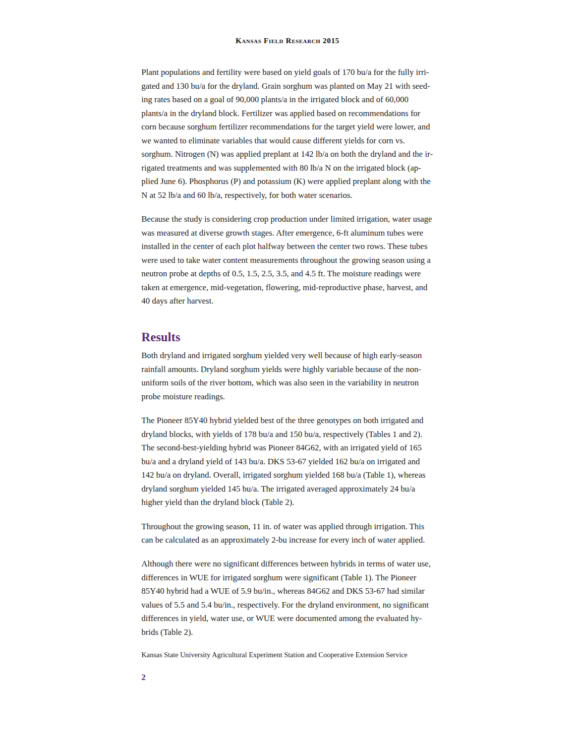Kansas Field Research 2015
Plant populations and fertility were based on yield goals of 170 bu/a for the fully irrigated and 130 bu/a for the dryland. Grain sorghum was planted on May 21 with seeding rates based on a goal of 90,000 plants/a in the irrigated block and of 60,000 plants/a in the dryland block. Fertilizer was applied based on recommendations for corn because sorghum fertilizer recommendations for the target yield were lower, and we wanted to eliminate variables that would cause different yields for corn vs. sorghum. Nitrogen (N) was applied preplant at 142 lb/a on both the dryland and the irrigated treatments and was supplemented with 80 lb/a N on the irrigated block (applied June 6). Phosphorus (P) and potassium (K) were applied preplant along with the N at 52 lb/a and 60 lb/a, respectively, for both water scenarios.
Because the study is considering crop production under limited irrigation, water usage was measured at diverse growth stages. After emergence, 6-ft aluminum tubes were installed in the center of each plot halfway between the center two rows. These tubes were used to take water content measurements throughout the growing season using a neutron probe at depths of 0.5, 1.5, 2.5, 3.5, and 4.5 ft. The moisture readings were taken at emergence, mid-vegetation, flowering, mid-reproductive phase, harvest, and 40 days after harvest.
Results
Both dryland and irrigated sorghum yielded very well because of high early-season rainfall amounts. Dryland sorghum yields were highly variable because of the non-uniform soils of the river bottom, which was also seen in the variability in neutron probe moisture readings.
The Pioneer 85Y40 hybrid yielded best of the three genotypes on both irrigated and dryland blocks, with yields of 178 bu/a and 150 bu/a, respectively (Tables 1 and 2). The second-best-yielding hybrid was Pioneer 84G62, with an irrigated yield of 165 bu/a and a dryland yield of 143 bu/a. DKS 53-67 yielded 162 bu/a on irrigated and 142 bu/a on dryland. Overall, irrigated sorghum yielded 168 bu/a (Table 1), whereas dryland sorghum yielded 145 bu/a. The irrigated averaged approximately 24 bu/a higher yield than the dryland block (Table 2).
Throughout the growing season, 11 in. of water was applied through irrigation. This can be calculated as an approximately 2-bu increase for every inch of water applied.
Although there were no significant differences between hybrids in terms of water use, differences in WUE for irrigated sorghum were significant (Table 1). The Pioneer 85Y40 hybrid had a WUE of 5.9 bu/in., whereas 84G62 and DKS 53-67 had similar values of 5.5 and 5.4 bu/in., respectively. For the dryland environment, no significant differences in yield, water use, or WUE were documented among the evaluated hybrids (Table 2).
Kansas State University Agricultural Experiment Station and Cooperative Extension Service
2